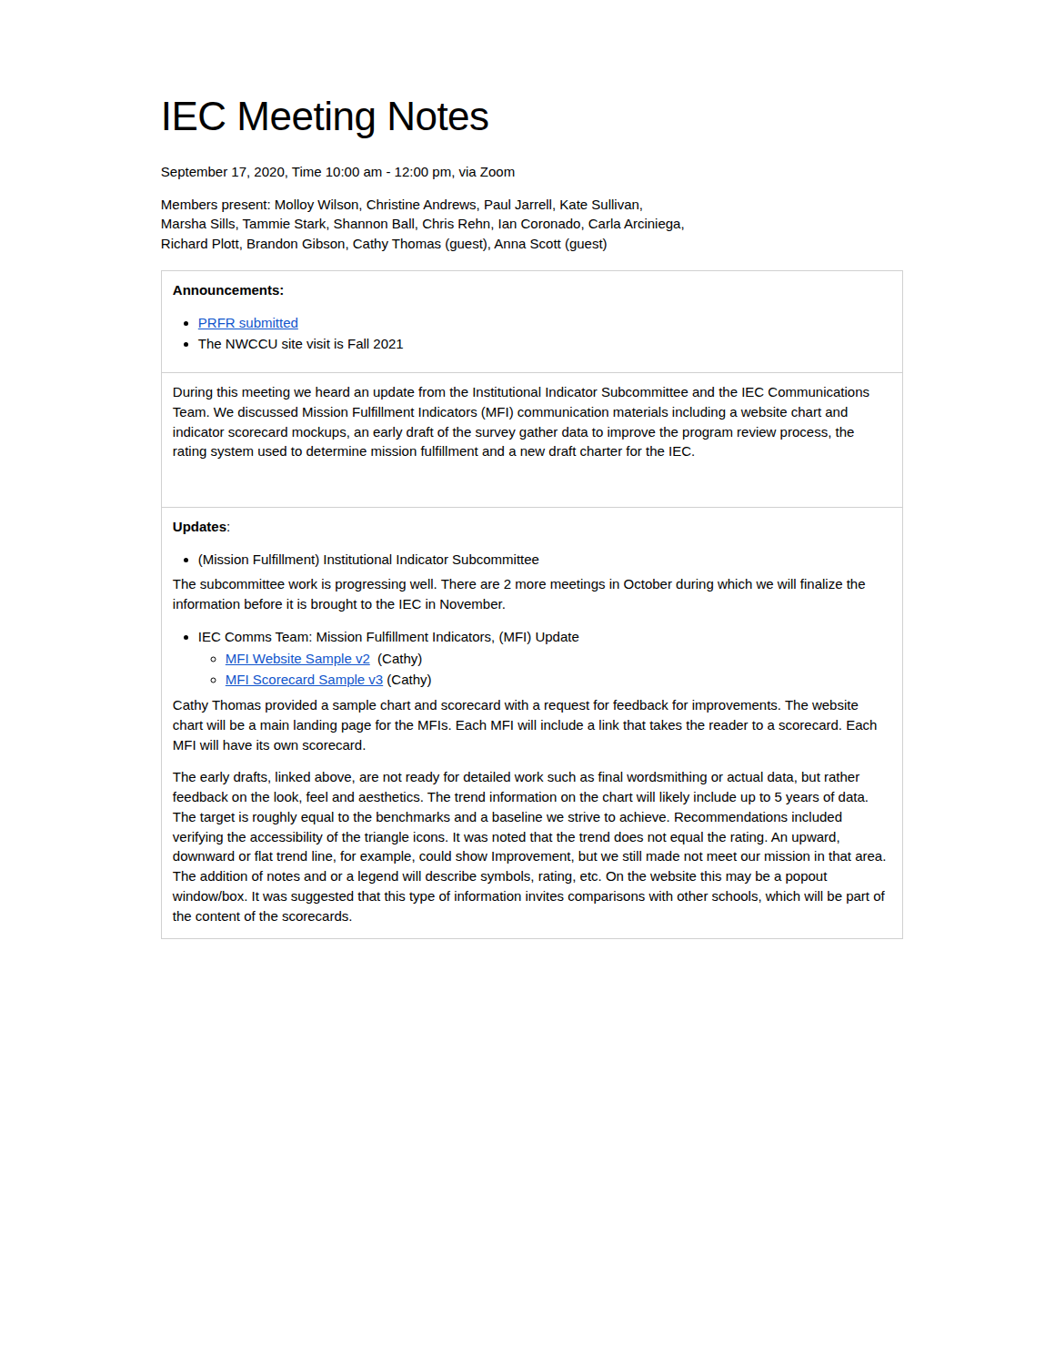IEC Meeting Notes
September 17, 2020, Time 10:00 am - 12:00 pm, via Zoom
Members present: Molloy Wilson, Christine Andrews, Paul Jarrell, Kate Sullivan,
Marsha Sills, Tammie Stark, Shannon Ball, Chris Rehn, Ian Coronado, Carla Arciniega,
Richard Plott, Brandon Gibson, Cathy Thomas (guest), Anna Scott (guest)
| Announcements: PRFR submitted The NWCCU site visit is Fall 2021 |
| During this meeting we heard an update from the Institutional Indicator Subcommittee and the IEC Communications Team. We discussed Mission Fulfillment Indicators (MFI) communication materials including a website chart and indicator scorecard mockups, an early draft of the survey gather data to improve the program review process, the rating system used to determine mission fulfillment and a new draft charter for the IEC. |
| Updates : (Mission Fulfillment) Institutional Indicator Subcommittee The subcommittee work is progressing well. There are 2 more meetings in October during which we will finalize the information before it is brought to the IEC in November. IEC Comms Team: Mission Fulfillment Indicators, (MFI) Update MFI Website Sample v2 (Cathy) MFI Scorecard Sample v3 (Cathy) Cathy Thomas provided a sample chart and scorecard with a request for feedback for improvements. The website chart will be a main landing page for the MFIs. Each MFI will include a link that takes the reader to a scorecard. Each MFI will have its own scorecard. The early drafts, linked above, are not ready for detailed work such as final wordsmithing or actual data, but rather feedback on the look, feel and aesthetics. The trend information on the chart will likely include up to 5 years of data. The target is roughly equal to the benchmarks and a baseline we strive to achieve. Recommendations included verifying the accessibility of the triangle icons. It was noted that the trend does not equal the rating. An upward, downward or flat trend line, for example, could show Improvement, but we still made not meet our mission in that area. The addition of notes and or a legend will describe symbols, rating, etc. On the website this may be a popout window/box. It was suggested that this type of information invites comparisons with other schools, which will be part of the content of the scorecards. |